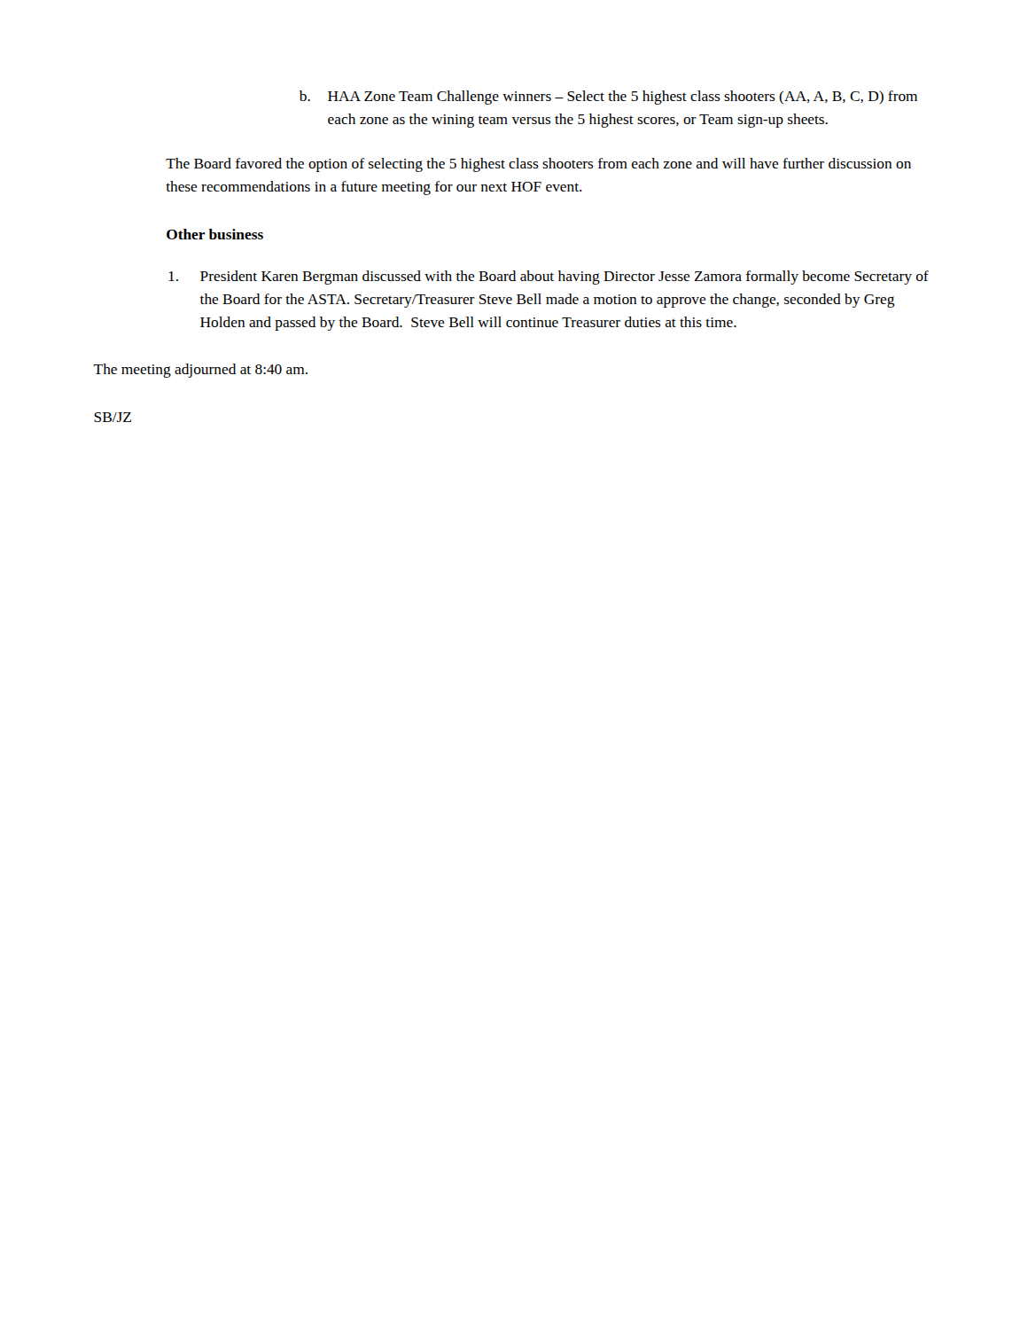HAA Zone Team Challenge winners – Select the 5 highest class shooters (AA, A, B, C, D) from each zone as the wining team versus the 5 highest scores, or Team sign-up sheets.
The Board favored the option of selecting the 5 highest class shooters from each zone and will have further discussion on these recommendations in a future meeting for our next HOF event.
Other business
President Karen Bergman discussed with the Board about having Director Jesse Zamora formally become Secretary of the Board for the ASTA. Secretary/Treasurer Steve Bell made a motion to approve the change, seconded by Greg Holden and passed by the Board. Steve Bell will continue Treasurer duties at this time.
The meeting adjourned at 8:40 am.
SB/JZ